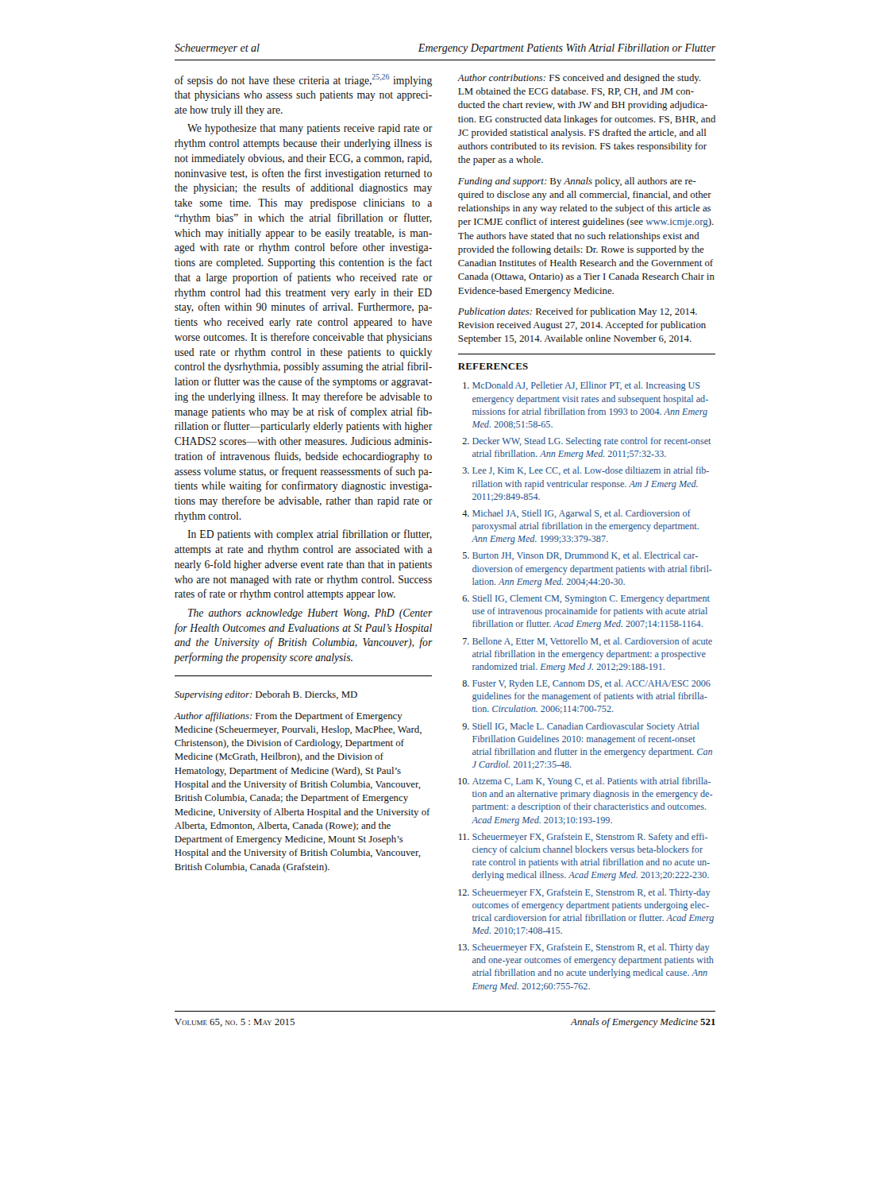Scheuermeyer et al Emergency Department Patients With Atrial Fibrillation or Flutter
of sepsis do not have these criteria at triage,25,26 implying that physicians who assess such patients may not appreciate how truly ill they are.
We hypothesize that many patients receive rapid rate or rhythm control attempts because their underlying illness is not immediately obvious, and their ECG, a common, rapid, noninvasive test, is often the first investigation returned to the physician; the results of additional diagnostics may take some time. This may predispose clinicians to a “rhythm bias” in which the atrial fibrillation or flutter, which may initially appear to be easily treatable, is managed with rate or rhythm control before other investigations are completed. Supporting this contention is the fact that a large proportion of patients who received rate or rhythm control had this treatment very early in their ED stay, often within 90 minutes of arrival. Furthermore, patients who received early rate control appeared to have worse outcomes. It is therefore conceivable that physicians used rate or rhythm control in these patients to quickly control the dysrhythmia, possibly assuming the atrial fibrillation or flutter was the cause of the symptoms or aggravating the underlying illness. It may therefore be advisable to manage patients who may be at risk of complex atrial fibrillation or flutter—particularly elderly patients with higher CHADS2 scores—with other measures. Judicious administration of intravenous fluids, bedside echocardiography to assess volume status, or frequent reassessments of such patients while waiting for confirmatory diagnostic investigations may therefore be advisable, rather than rapid rate or rhythm control.
In ED patients with complex atrial fibrillation or flutter, attempts at rate and rhythm control are associated with a nearly 6-fold higher adverse event rate than that in patients who are not managed with rate or rhythm control. Success rates of rate or rhythm control attempts appear low.
The authors acknowledge Hubert Wong, PhD (Center for Health Outcomes and Evaluations at St Paul’s Hospital and the University of British Columbia, Vancouver), for performing the propensity score analysis.
Supervising editor: Deborah B. Diercks, MD
Author affiliations: From the Department of Emergency Medicine (Scheuermeyer, Pourvali, Heslop, MacPhee, Ward, Christenson), the Division of Cardiology, Department of Medicine (McGrath, Heilbron), and the Division of Hematology, Department of Medicine (Ward), St Paul’s Hospital and the University of British Columbia, Vancouver, British Columbia, Canada; the Department of Emergency Medicine, University of Alberta Hospital and the University of Alberta, Edmonton, Alberta, Canada (Rowe); and the Department of Emergency Medicine, Mount St Joseph’s Hospital and the University of British Columbia, Vancouver, British Columbia, Canada (Grafstein).
Author contributions: FS conceived and designed the study. LM obtained the ECG database. FS, RP, CH, and JM conducted the chart review, with JW and BH providing adjudication. EG constructed data linkages for outcomes. FS, BHR, and JC provided statistical analysis. FS drafted the article, and all authors contributed to its revision. FS takes responsibility for the paper as a whole.
Funding and support: By Annals policy, all authors are required to disclose any and all commercial, financial, and other relationships in any way related to the subject of this article as per ICMJE conflict of interest guidelines (see www.icmje.org). The authors have stated that no such relationships exist and provided the following details: Dr. Rowe is supported by the Canadian Institutes of Health Research and the Government of Canada (Ottawa, Ontario) as a Tier I Canada Research Chair in Evidence-based Emergency Medicine.
Publication dates: Received for publication May 12, 2014. Revision received August 27, 2014. Accepted for publication September 15, 2014. Available online November 6, 2014.
REFERENCES
McDonald AJ, Pelletier AJ, Ellinor PT, et al. Increasing US emergency department visit rates and subsequent hospital admissions for atrial fibrillation from 1993 to 2004. Ann Emerg Med. 2008;51:58-65.
Decker WW, Stead LG. Selecting rate control for recent-onset atrial fibrillation. Ann Emerg Med. 2011;57:32-33.
Lee J, Kim K, Lee CC, et al. Low-dose diltiazem in atrial fibrillation with rapid ventricular response. Am J Emerg Med. 2011;29:849-854.
Michael JA, Stiell IG, Agarwal S, et al. Cardioversion of paroxysmal atrial fibrillation in the emergency department. Ann Emerg Med. 1999;33:379-387.
Burton JH, Vinson DR, Drummond K, et al. Electrical cardioversion of emergency department patients with atrial fibrillation. Ann Emerg Med. 2004;44:20-30.
Stiell IG, Clement CM, Symington C. Emergency department use of intravenous procainamide for patients with acute atrial fibrillation or flutter. Acad Emerg Med. 2007;14:1158-1164.
Bellone A, Etter M, Vettorello M, et al. Cardioversion of acute atrial fibrillation in the emergency department: a prospective randomized trial. Emerg Med J. 2012;29:188-191.
Fuster V, Ryden LE, Cannom DS, et al. ACC/AHA/ESC 2006 guidelines for the management of patients with atrial fibrillation. Circulation. 2006;114:700-752.
Stiell IG, Macle L. Canadian Cardiovascular Society Atrial Fibrillation Guidelines 2010: management of recent-onset atrial fibrillation and flutter in the emergency department. Can J Cardiol. 2011;27:35-48.
Atzema C, Lam K, Young C, et al. Patients with atrial fibrillation and an alternative primary diagnosis in the emergency department: a description of their characteristics and outcomes. Acad Emerg Med. 2013;10:193-199.
Scheuermeyer FX, Grafstein E, Stenstrom R. Safety and efficiency of calcium channel blockers versus beta-blockers for rate control in patients with atrial fibrillation and no acute underlying medical illness. Acad Emerg Med. 2013;20:222-230.
Scheuermeyer FX, Grafstein E, Stenstrom R, et al. Thirty-day outcomes of emergency department patients undergoing electrical cardioversion for atrial fibrillation or flutter. Acad Emerg Med. 2010;17:408-415.
Scheuermeyer FX, Grafstein E, Stenstrom R, et al. Thirty day and one-year outcomes of emergency department patients with atrial fibrillation and no acute underlying medical cause. Ann Emerg Med. 2012;60:755-762.
Volume 65, no. 5 : May 2015 Annals of Emergency Medicine 521